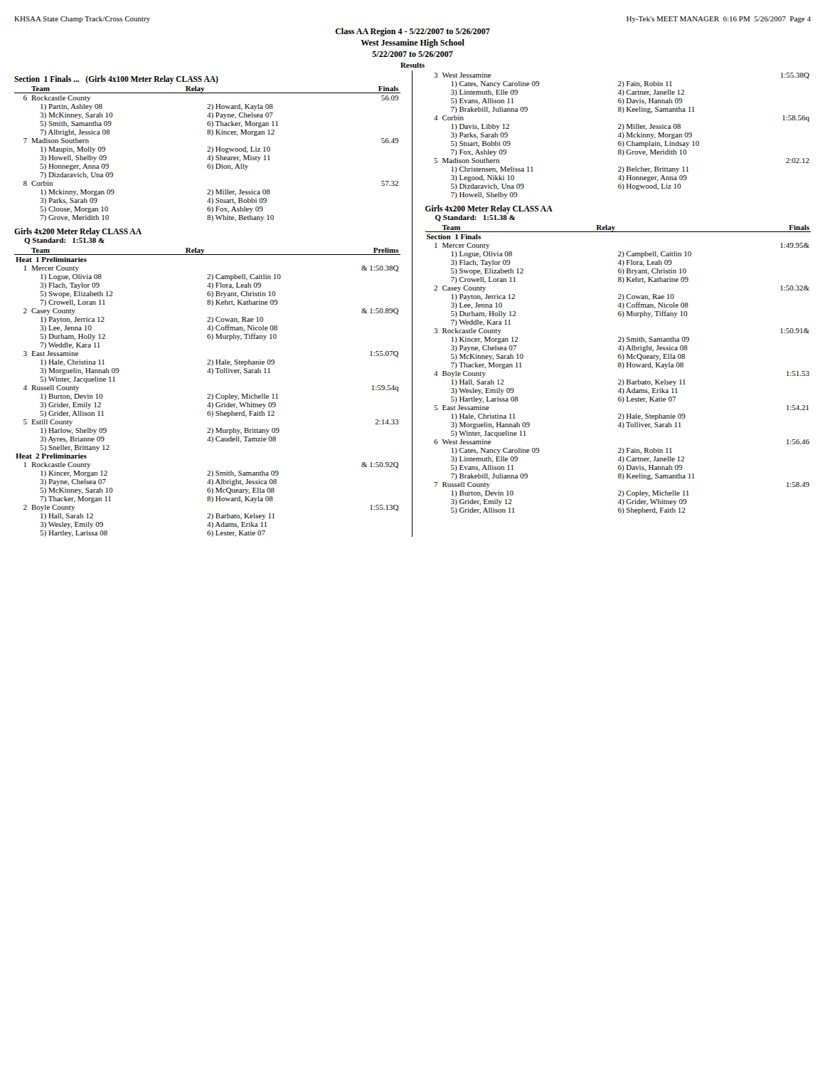KHSAA State Champ Track/Cross Country
Hy-Tek's MEET MANAGER 6:16 PM 5/26/2007 Page 4
Class AA Region 4 - 5/22/2007 to 5/26/2007
West Jessamine High School
5/22/2007 to 5/26/2007
Results
Section 1 Finals ... (Girls 4x100 Meter Relay CLASS AA)
| | Team | Relay | Finals |
| --- | --- | --- | --- |
| 6 | Rockcastle County | 56.09 |
| | 1) Partin, Ashley 08 2) Howard, Kayla 08 3) McKinney, Sarah 10 4) Payne, Chelsea 07 5) Smith, Samantha 09 6) Thacker, Morgan 11 7) Albright, Jessica 08 8) Kincer, Morgan 12 |
| 7 | Madison Southern | 56.49 |
| | 1) Maupin, Molly 09 2) Hogwood, Liz 10 3) Howell, Shelby 09 4) Shearer, Misty 11 5) Honneger, Anna 09 6) Dion, Ally 7) Dizdaravich, Una 09 |
| 8 | Corbin | 57.32 |
| | 1) Mckinny, Morgan 09 2) Miller, Jessica 08 3) Parks, Sarah 09 4) Stuart, Bobbi 09 5) Clouse, Morgan 10 6) Fox, Ashley 09 7) Grove, Meridith 10 8) White, Bethany 10 |
Girls 4x200 Meter Relay CLASS AA
Q Standard: 1:51.38 &
| | Team | Relay | Prelims |
| --- | --- | --- | --- |
| Heat 1 Preliminaries |
| 1 | Mercer County | & 1:50.38Q |
| | 1) Logue, Olivia 08 2) Campbell, Caitlin 10 3) Flach, Taylor 09 4) Flora, Leah 09 5) Swope, Elizabeth 12 6) Bryant, Christin 10 7) Crowell, Loran 11 8) Kehrt, Katharine 09 |
| 2 | Casey County | & 1:50.89Q |
| | 1) Payton, Jerrica 12 2) Cowan, Rae 10 3) Lee, Jenna 10 4) Coffman, Nicole 08 5) Durham, Holly 12 6) Murphy, Tiffany 10 7) Weddle, Kara 11 |
| 3 | East Jessamine | 1:55.07Q |
| | 1) Hale, Christina 11 2) Hale, Stephanie 09 3) Morguelin, Hannah 09 4) Tolliver, Sarah 11 5) Winter, Jacqueline 11 |
| 4 | Russell County | 1:59.54q |
| | 1) Burton, Devin 10 2) Copley, Michelle 11 3) Grider, Emily 12 4) Grider, Whitney 09 5) Grider, Allison 11 6) Shepherd, Faith 12 |
| 5 | Estill County | 2:14.33 |
| | 1) Harlow, Shelby 09 2) Murphy, Brittany 09 3) Ayres, Brianne 09 4) Caudell, Tamzie 08 5) Sneller, Brittany 12 |
| Heat 2 Preliminaries |
| 1 | Rockcastle County | & 1:50.92Q |
| | 1) Kincer, Morgan 12 2) Smith, Samantha 09 3) Payne, Chelsea 07 4) Albright, Jessica 08 5) McKinney, Sarah 10 6) McQueary, Ella 08 7) Thacker, Morgan 11 8) Howard, Kayla 08 |
| 2 | Boyle County | 1:55.13Q |
| | 1) Hall, Sarah 12 2) Barbato, Kelsey 11 3) Wesley, Emily 09 4) Adams, Erika 11 5) Hartley, Larissa 08 6) Lester, Katie 07 |
| 3 | West Jessamine | 1:55.38Q |
| | 1) Cates, Nancy Caroline 09 2) Fain, Robin 11 3) Lintemuth, Elle 09 4) Cartner, Janelle 12 5) Evans, Allison 11 6) Davis, Hannah 09 7) Brakebill, Julianna 09 8) Keeling, Samantha 11 |
| 4 | Corbin | 1:58.56q |
| | 1) Davis, Libby 12 2) Miller, Jessica 08 3) Parks, Sarah 09 4) Mckinny, Morgan 09 5) Stuart, Bobbi 09 6) Champlain, Lindsay 10 7) Fox, Ashley 09 8) Grove, Meridith 10 |
| 5 | Madison Southern | 2:02.12 |
| | 1) Christensen, Melissa 11 2) Belcher, Brittany 11 3) Legood, Nikki 10 4) Honneger, Anna 09 5) Dizdaravich, Una 09 6) Hogwood, Liz 10 7) Howell, Shelby 09 |
Girls 4x200 Meter Relay CLASS AA
Q Standard: 1:51.38 &
| | Team | Relay | Finals |
| --- | --- | --- | --- |
| Section 1 Finals |
| 1 | Mercer County | 1:49.95& |
| | 1) Logue, Olivia 08 2) Campbell, Caitlin 10 3) Flach, Taylor 09 4) Flora, Leah 09 5) Swope, Elizabeth 12 6) Bryant, Christin 10 7) Crowell, Loran 11 8) Kehrt, Katharine 09 |
| 2 | Casey County | 1:50.32& |
| | 1) Payton, Jerrica 12 2) Cowan, Rae 10 3) Lee, Jenna 10 4) Coffman, Nicole 08 5) Durham, Holly 12 6) Murphy, Tiffany 10 7) Weddle, Kara 11 |
| 3 | Rockcastle County | 1:50.91& |
| | 1) Kincer, Morgan 12 2) Smith, Samantha 09 3) Payne, Chelsea 07 4) Albright, Jessica 08 5) McKinney, Sarah 10 6) McQueary, Ella 08 7) Thacker, Morgan 11 8) Howard, Kayla 08 |
| 4 | Boyle County | 1:51.53 |
| | 1) Hall, Sarah 12 2) Barbato, Kelsey 11 3) Wesley, Emily 09 4) Adams, Erika 11 5) Hartley, Larissa 08 6) Lester, Katie 07 |
| 5 | East Jessamine | 1:54.21 |
| | 1) Hale, Christina 11 2) Hale, Stephanie 09 3) Morguelin, Hannah 09 4) Tolliver, Sarah 11 5) Winter, Jacqueline 11 |
| 6 | West Jessamine | 1:56.46 |
| | 1) Cates, Nancy Caroline 09 2) Fain, Robin 11 3) Lintemuth, Elle 09 4) Cartner, Janelle 12 5) Evans, Allison 11 6) Davis, Hannah 09 7) Brakebill, Julianna 09 8) Keeling, Samantha 11 |
| 7 | Russell County | 1:58.49 |
| | 1) Burton, Devin 10 2) Copley, Michelle 11 3) Grider, Emily 12 4) Grider, Whitney 09 5) Grider, Allison 11 6) Shepherd, Faith 12 |